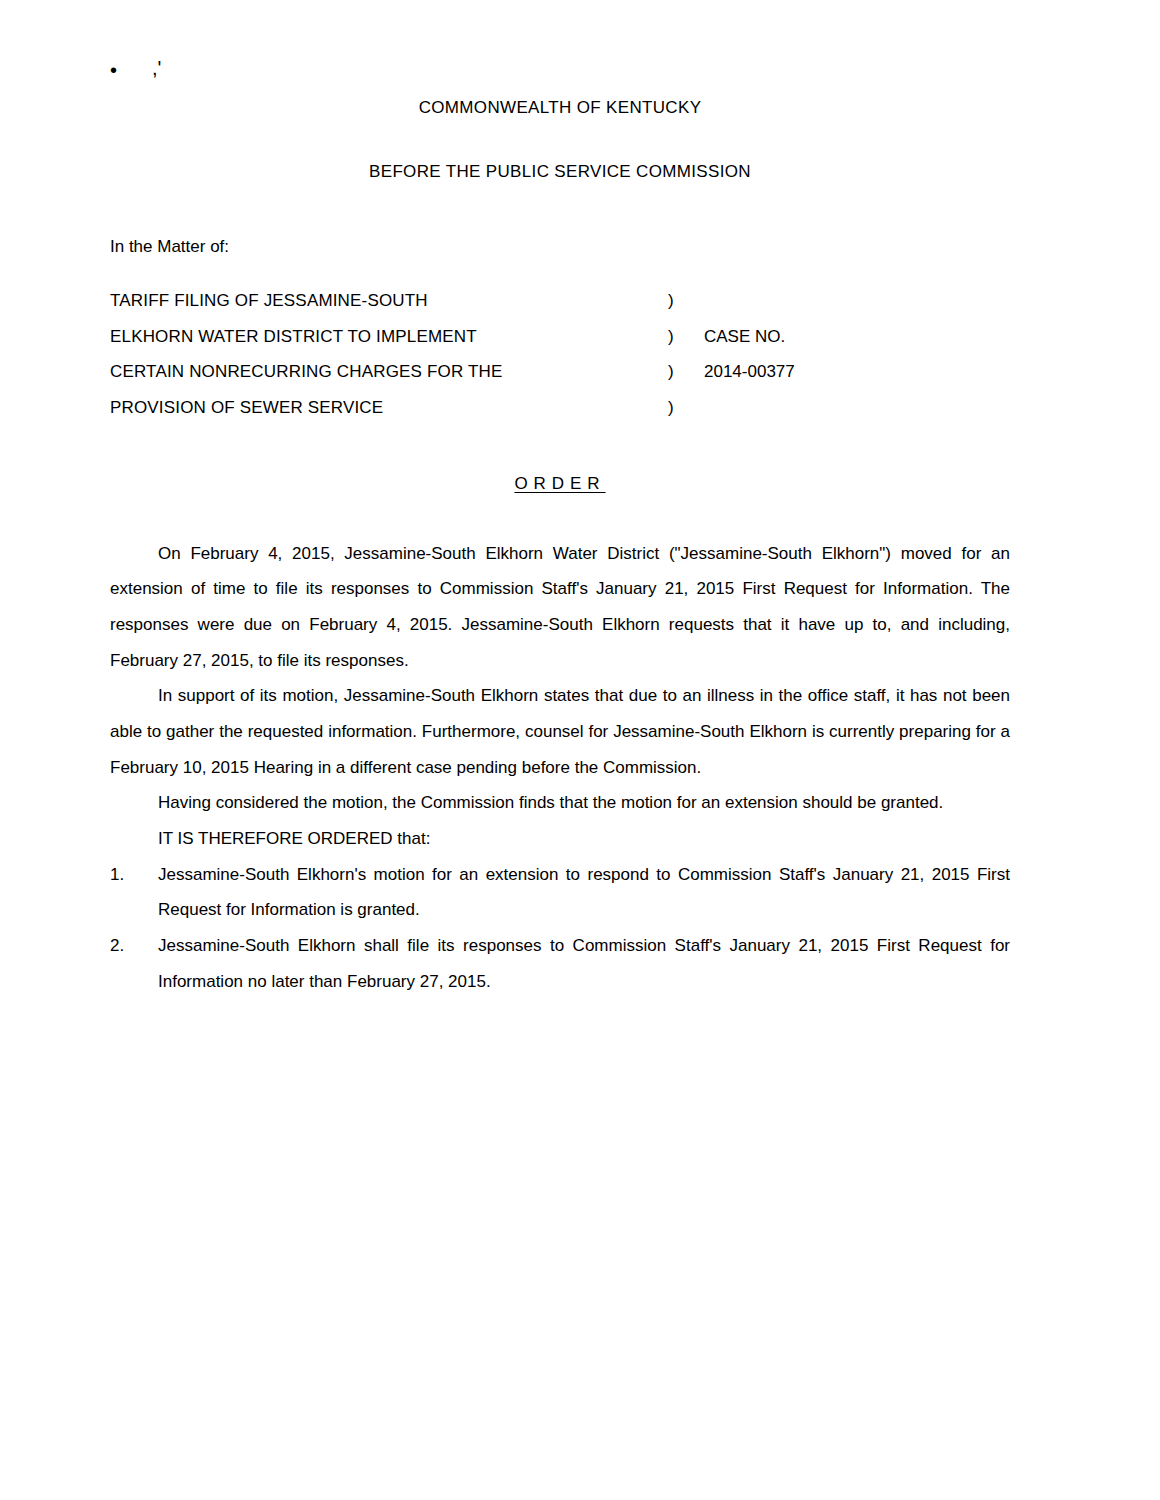• ,'
COMMONWEALTH OF KENTUCKY
BEFORE THE PUBLIC SERVICE COMMISSION
In the Matter of:
| TARIFF FILING OF JESSAMINE-SOUTH | ) | |
| ELKHORN WATER DISTRICT TO IMPLEMENT | ) | CASE NO. |
| CERTAIN NONRECURRING CHARGES FOR THE | ) | 2014-00377 |
| PROVISION OF SEWER SERVICE | ) | |
ORDER
On February 4, 2015, Jessamine-South Elkhorn Water District ("Jessamine-South Elkhorn") moved for an extension of time to file its responses to Commission Staff's January 21, 2015 First Request for Information. The responses were due on February 4, 2015. Jessamine-South Elkhorn requests that it have up to, and including, February 27, 2015, to file its responses.
In support of its motion, Jessamine-South Elkhorn states that due to an illness in the office staff, it has not been able to gather the requested information. Furthermore, counsel for Jessamine-South Elkhorn is currently preparing for a February 10, 2015 Hearing in a different case pending before the Commission.
Having considered the motion, the Commission finds that the motion for an extension should be granted.
IT IS THEREFORE ORDERED that:
1.
Jessamine-South Elkhorn's motion for an extension to respond to Commission Staff's January 21, 2015 First Request for Information is granted.
2.
Jessamine-South Elkhorn shall file its responses to Commission Staff's January 21, 2015 First Request for Information no later than February 27, 2015.